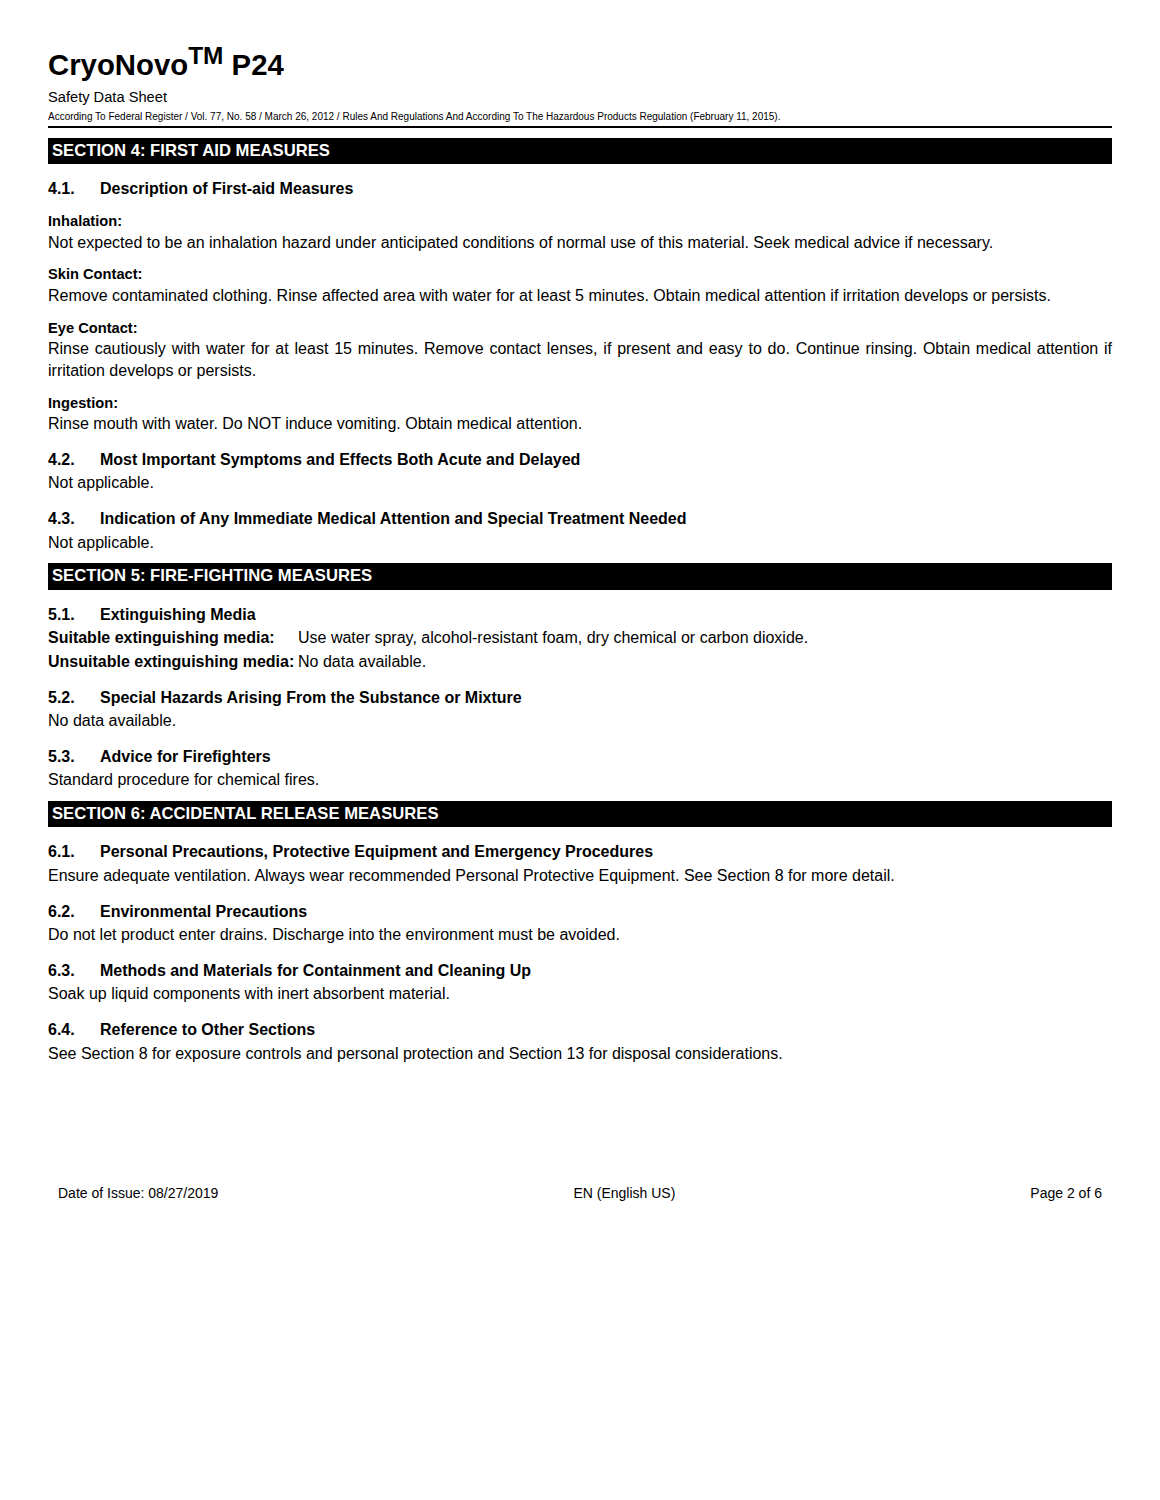CryoNovoTM P24
Safety Data Sheet
According To Federal Register / Vol. 77, No. 58 / March 26, 2012 / Rules And Regulations And According To The Hazardous Products Regulation (February 11, 2015).
SECTION 4: FIRST AID MEASURES
4.1. Description of First-aid Measures
Inhalation:
Not expected to be an inhalation hazard under anticipated conditions of normal use of this material. Seek medical advice if necessary.
Skin Contact:
Remove contaminated clothing. Rinse affected area with water for at least 5 minutes. Obtain medical attention if irritation develops or persists.
Eye Contact:
Rinse cautiously with water for at least 15 minutes. Remove contact lenses, if present and easy to do. Continue rinsing. Obtain medical attention if irritation develops or persists.
Ingestion:
Rinse mouth with water. Do NOT induce vomiting. Obtain medical attention.
4.2. Most Important Symptoms and Effects Both Acute and Delayed
Not applicable.
4.3. Indication of Any Immediate Medical Attention and Special Treatment Needed
Not applicable.
SECTION 5: FIRE-FIGHTING MEASURES
5.1. Extinguishing Media
Suitable extinguishing media: Use water spray, alcohol-resistant foam, dry chemical or carbon dioxide.
Unsuitable extinguishing media: No data available.
5.2. Special Hazards Arising From the Substance or Mixture
No data available.
5.3. Advice for Firefighters
Standard procedure for chemical fires.
SECTION 6: ACCIDENTAL RELEASE MEASURES
6.1. Personal Precautions, Protective Equipment and Emergency Procedures
Ensure adequate ventilation. Always wear recommended Personal Protective Equipment. See Section 8 for more detail.
6.2. Environmental Precautions
Do not let product enter drains. Discharge into the environment must be avoided.
6.3. Methods and Materials for Containment and Cleaning Up
Soak up liquid components with inert absorbent material.
6.4. Reference to Other Sections
See Section 8 for exposure controls and personal protection and Section 13 for disposal considerations.
Date of Issue: 08/27/2019 EN (English US) Page 2 of 6